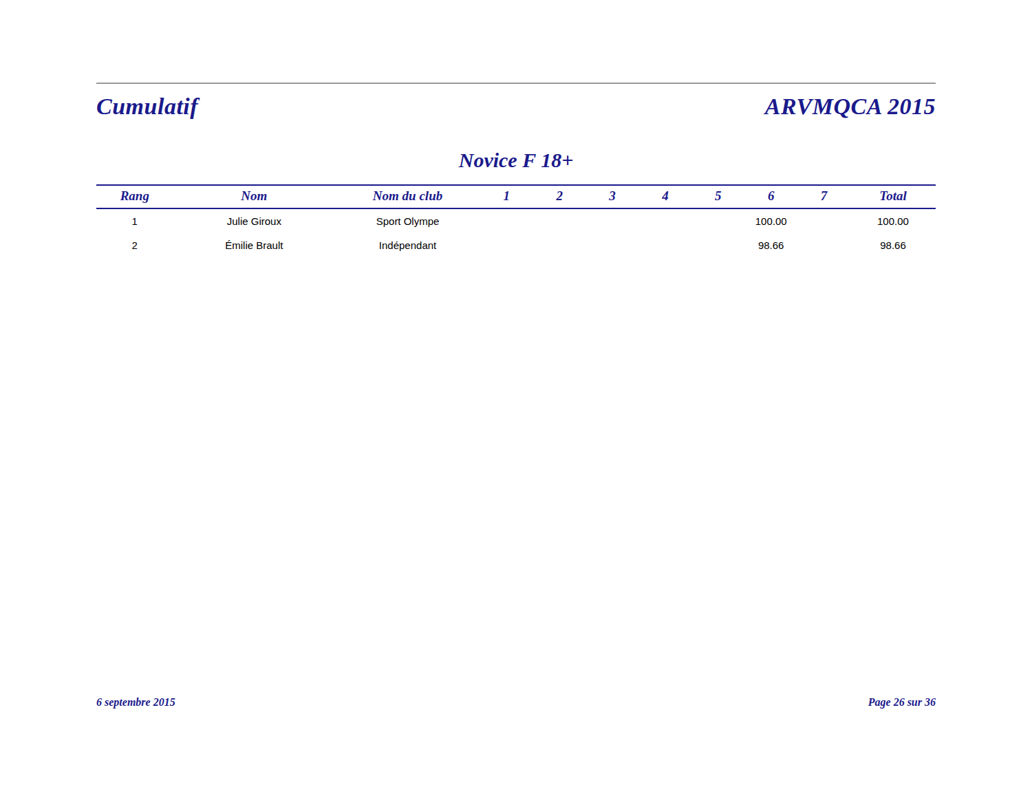Cumulatif
ARVMQCA 2015
Novice F 18+
| Rang | Nom | Nom du club | 1 | 2 | 3 | 4 | 5 | 6 | 7 | Total |
| --- | --- | --- | --- | --- | --- | --- | --- | --- | --- | --- |
| 1 | Julie Giroux | Sport Olympe | | | | | | 100.00 | | 100.00 |
| 2 | Émilie Brault | Indépendant | | | | | | 98.66 | | 98.66 |
6 septembre 2015
Page 26 sur 36